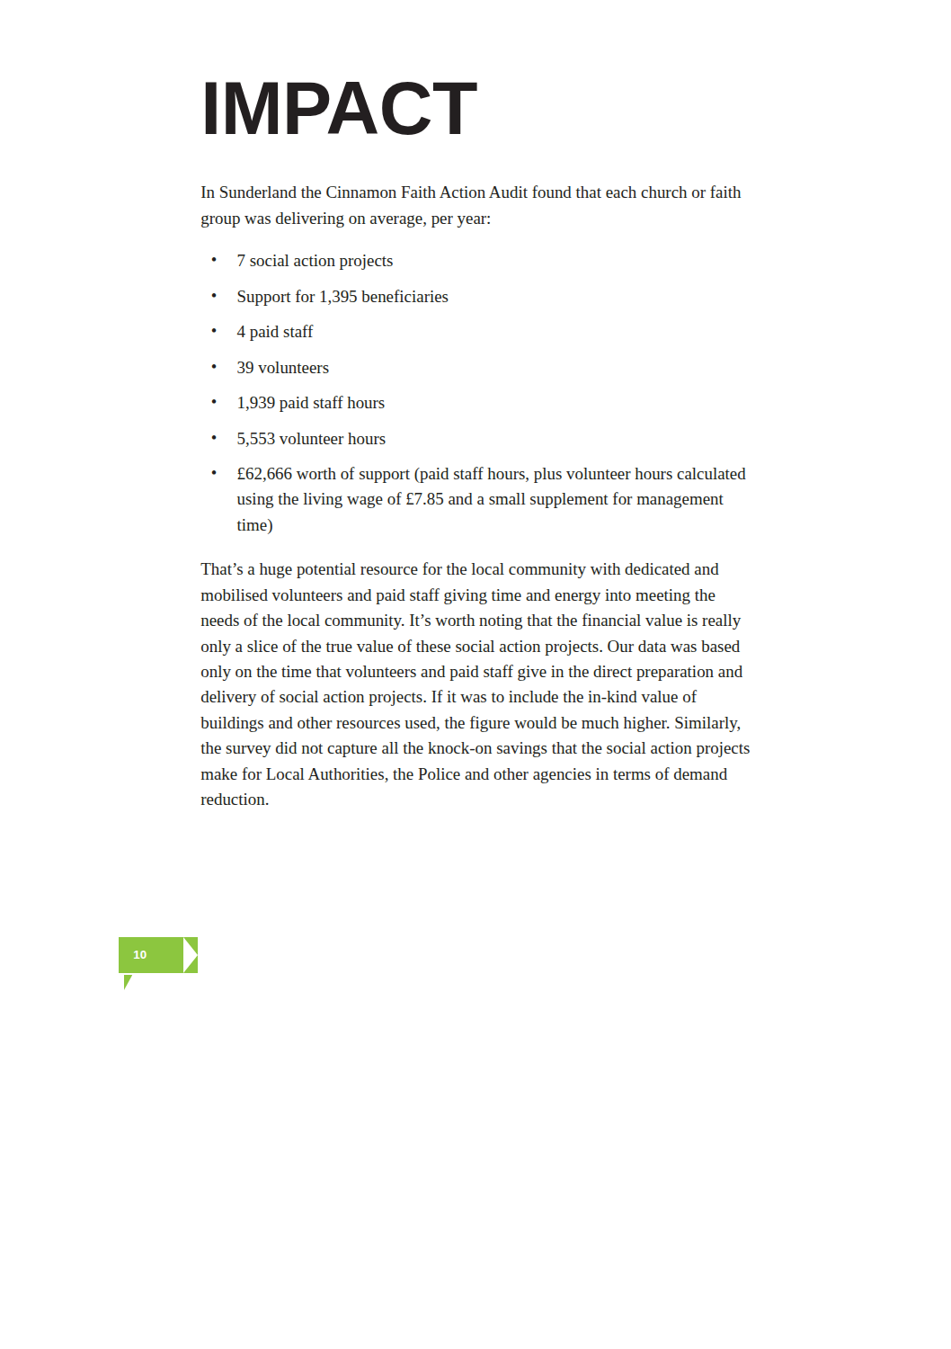Impact
In Sunderland the Cinnamon Faith Action Audit found that each church or faith group was delivering on average, per year:
7 social action projects
Support for 1,395 beneficiaries
4 paid staff
39 volunteers
1,939 paid staff hours
5,553 volunteer hours
£62,666 worth of support (paid staff hours, plus volunteer hours calculated using the living wage of £7.85 and a small supplement for management time)
That’s a huge potential resource for the local community with dedicated and mobilised volunteers and paid staff giving time and energy into meeting the needs of the local community. It’s worth noting that the financial value is really only a slice of the true value of these social action projects. Our data was based only on the time that volunteers and paid staff give in the direct preparation and delivery of social action projects. If it was to include the in-kind value of buildings and other resources used, the figure would be much higher. Similarly, the survey did not capture all the knock-on savings that the social action projects make for Local Authorities, the Police and other agencies in terms of demand reduction.
10